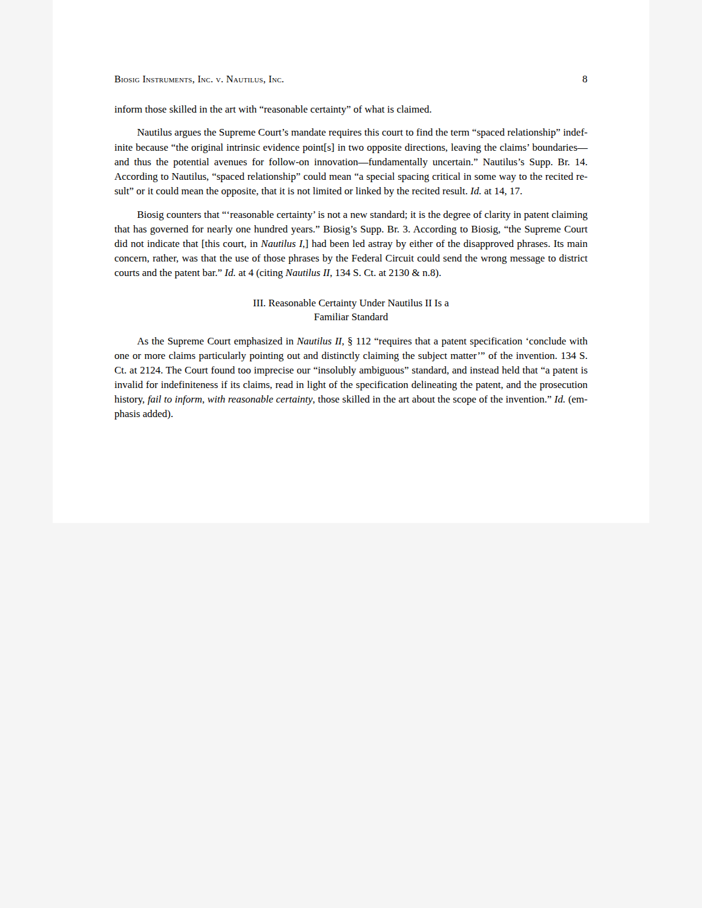Biosig Instruments, Inc. v. Nautilus, Inc. 8
inform those skilled in the art with “reasonable certainty” of what is claimed.
Nautilus argues the Supreme Court’s mandate requires this court to find the term “spaced relationship” indefinite because “the original intrinsic evidence point[s] in two opposite directions, leaving the claims’ boundaries—and thus the potential avenues for follow-on innovation—fundamentally uncertain.” Nautilus’s Supp. Br. 14. According to Nautilus, “spaced relationship” could mean “a special spacing critical in some way to the recited result” or it could mean the opposite, that it is not limited or linked by the recited result. Id. at 14, 17.
Biosig counters that “‘reasonable certainty’ is not a new standard; it is the degree of clarity in patent claiming that has governed for nearly one hundred years.” Biosig’s Supp. Br. 3. According to Biosig, “the Supreme Court did not indicate that [this court, in Nautilus I,] had been led astray by either of the disapproved phrases. Its main concern, rather, was that the use of those phrases by the Federal Circuit could send the wrong message to district courts and the patent bar.” Id. at 4 (citing Nautilus II, 134 S. Ct. at 2130 & n.8).
III. Reasonable Certainty Under Nautilus II Is a
Familiar Standard
As the Supreme Court emphasized in Nautilus II, § 112 “requires that a patent specification ‘conclude with one or more claims particularly pointing out and distinctly claiming the subject matter’” of the invention. 134 S. Ct. at 2124. The Court found too imprecise our “insolubly ambiguous” standard, and instead held that “a patent is invalid for indefiniteness if its claims, read in light of the specification delineating the patent, and the prosecution history, fail to inform, with reasonable certainty, those skilled in the art about the scope of the invention.” Id. (emphasis added).